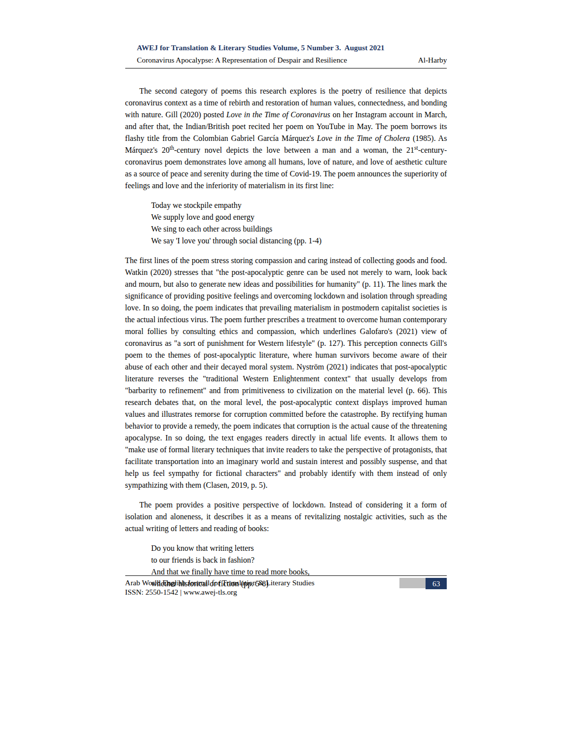AWEJ for Translation & Literary Studies Volume, 5 Number 3. August 2021
Coronavirus Apocalypse: A Representation of Despair and Resilience Al-Harby
The second category of poems this research explores is the poetry of resilience that depicts coronavirus context as a time of rebirth and restoration of human values, connectedness, and bonding with nature. Gill (2020) posted Love in the Time of Coronavirus on her Instagram account in March, and after that, the Indian/British poet recited her poem on YouTube in May. The poem borrows its flashy title from the Colombian Gabriel García Márquez's Love in the Time of Cholera (1985). As Márquez's 20th-century novel depicts the love between a man and a woman, the 21st-century-coronavirus poem demonstrates love among all humans, love of nature, and love of aesthetic culture as a source of peace and serenity during the time of Covid-19. The poem announces the superiority of feelings and love and the inferiority of materialism in its first line:
Today we stockpile empathy
We supply love and good energy
We sing to each other across buildings
We say 'I love you' through social distancing (pp. 1-4)
The first lines of the poem stress storing compassion and caring instead of collecting goods and food. Watkin (2020) stresses that "the post-apocalyptic genre can be used not merely to warn, look back and mourn, but also to generate new ideas and possibilities for humanity" (p. 11). The lines mark the significance of providing positive feelings and overcoming lockdown and isolation through spreading love. In so doing, the poem indicates that prevailing materialism in postmodern capitalist societies is the actual infectious virus. The poem further prescribes a treatment to overcome human contemporary moral follies by consulting ethics and compassion, which underlines Galofaro's (2021) view of coronavirus as "a sort of punishment for Western lifestyle" (p. 127). This perception connects Gill's poem to the themes of post-apocalyptic literature, where human survivors become aware of their abuse of each other and their decayed moral system. Nyström (2021) indicates that post-apocalyptic literature reverses the "traditional Western Enlightenment context" that usually develops from "barbarity to refinement" and from primitiveness to civilization on the material level (p. 66). This research debates that, on the moral level, the post-apocalyptic context displays improved human values and illustrates remorse for corruption committed before the catastrophe. By rectifying human behavior to provide a remedy, the poem indicates that corruption is the actual cause of the threatening apocalypse. In so doing, the text engages readers directly in actual life events. It allows them to "make use of formal literary techniques that invite readers to take the perspective of protagonists, that facilitate transportation into an imaginary world and sustain interest and possibly suspense, and that help us feel sympathy for fictional characters" and probably identify with them instead of only sympathizing with them (Clasen, 2019, p. 5).
The poem provides a positive perspective of lockdown. Instead of considering it a form of isolation and aloneness, it describes it as a means of revitalizing nostalgic activities, such as the actual writing of letters and reading of books:
Do you know that writing letters
to our friends is back in fashion?
And that we finally have time to read more books,
whether historical or fiction (pp. 5-8)
Arab World English Journal for Translation & Literary Studies
ISSN: 2550-1542 | www.awej-tls.org
63